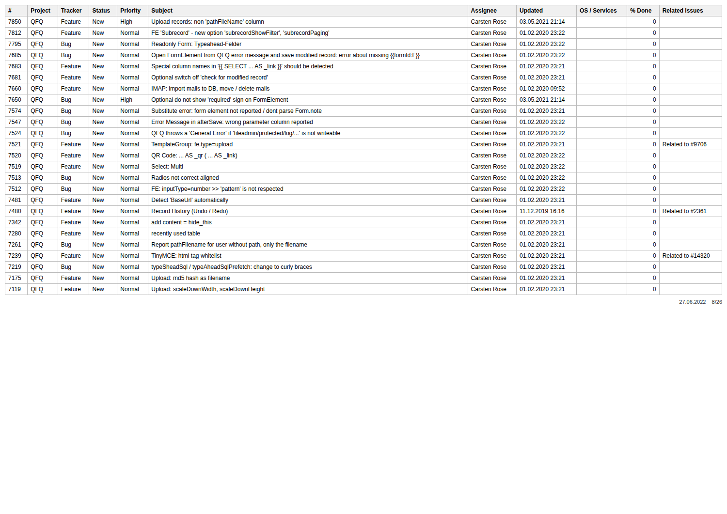| # | Project | Tracker | Status | Priority | Subject | Assignee | Updated | OS / Services | % Done | Related issues |
| --- | --- | --- | --- | --- | --- | --- | --- | --- | --- | --- |
| 7850 | QFQ | Feature | New | High | Upload records: non 'pathFileName' column | Carsten Rose | 03.05.2021 21:14 | | 0 | |
| 7812 | QFQ | Feature | New | Normal | FE 'Subrecord' - new option 'subrecordShowFilter', 'subrecordPaging' | Carsten Rose | 01.02.2020 23:22 | | 0 | |
| 7795 | QFQ | Bug | New | Normal | Readonly Form: Typeahead-Felder | Carsten Rose | 01.02.2020 23:22 | | 0 | |
| 7685 | QFQ | Bug | New | Normal | Open FormElement from QFQ error message and save modified record: error about missing {{formId:F}} | Carsten Rose | 01.02.2020 23:22 | | 0 | |
| 7683 | QFQ | Feature | New | Normal | Special column names in '{{ SELECT ... AS _link }}' should be detected | Carsten Rose | 01.02.2020 23:21 | | 0 | |
| 7681 | QFQ | Feature | New | Normal | Optional switch off 'check for modified record' | Carsten Rose | 01.02.2020 23:21 | | 0 | |
| 7660 | QFQ | Feature | New | Normal | IMAP: import mails to DB, move / delete mails | Carsten Rose | 01.02.2020 09:52 | | 0 | |
| 7650 | QFQ | Bug | New | High | Optional do not show 'required' sign on FormElement | Carsten Rose | 03.05.2021 21:14 | | 0 | |
| 7574 | QFQ | Bug | New | Normal | Substitute error: form element not reported / dont parse Form.note | Carsten Rose | 01.02.2020 23:21 | | 0 | |
| 7547 | QFQ | Bug | New | Normal | Error Message in afterSave: wrong parameter column reported | Carsten Rose | 01.02.2020 23:22 | | 0 | |
| 7524 | QFQ | Bug | New | Normal | QFQ throws a 'General Error' if 'fileadmin/protected/log/...' is not writeable | Carsten Rose | 01.02.2020 23:22 | | 0 | |
| 7521 | QFQ | Feature | New | Normal | TemplateGroup: fe.type=upload | Carsten Rose | 01.02.2020 23:21 | | 0 | Related to #9706 |
| 7520 | QFQ | Feature | New | Normal | QR Code: ... AS _qr ( ... AS _link) | Carsten Rose | 01.02.2020 23:22 | | 0 | |
| 7519 | QFQ | Feature | New | Normal | Select: Multi | Carsten Rose | 01.02.2020 23:22 | | 0 | |
| 7513 | QFQ | Bug | New | Normal | Radios not correct aligned | Carsten Rose | 01.02.2020 23:22 | | 0 | |
| 7512 | QFQ | Bug | New | Normal | FE: inputType=number >> 'pattern' is not respected | Carsten Rose | 01.02.2020 23:22 | | 0 | |
| 7481 | QFQ | Feature | New | Normal | Detect 'BaseUrl' automatically | Carsten Rose | 01.02.2020 23:21 | | 0 | |
| 7480 | QFQ | Feature | New | Normal | Record History (Undo / Redo) | Carsten Rose | 11.12.2019 16:16 | | 0 | Related to #2361 |
| 7342 | QFQ | Feature | New | Normal | add content = hide_this | Carsten Rose | 01.02.2020 23:21 | | 0 | |
| 7280 | QFQ | Feature | New | Normal | recently used table | Carsten Rose | 01.02.2020 23:21 | | 0 | |
| 7261 | QFQ | Bug | New | Normal | Report pathFilename for user without path, only the filename | Carsten Rose | 01.02.2020 23:21 | | 0 | |
| 7239 | QFQ | Feature | New | Normal | TinyMCE: html tag whitelist | Carsten Rose | 01.02.2020 23:21 | | 0 | Related to #14320 |
| 7219 | QFQ | Bug | New | Normal | typeSheadSql / typeAheadSqlPrefetch: change to curly braces | Carsten Rose | 01.02.2020 23:21 | | 0 | |
| 7175 | QFQ | Feature | New | Normal | Upload: md5 hash as filename | Carsten Rose | 01.02.2020 23:21 | | 0 | |
| 7119 | QFQ | Feature | New | Normal | Upload: scaleDownWidth, scaleDownHeight | Carsten Rose | 01.02.2020 23:21 | | 0 | |
27.06.2022 8/26